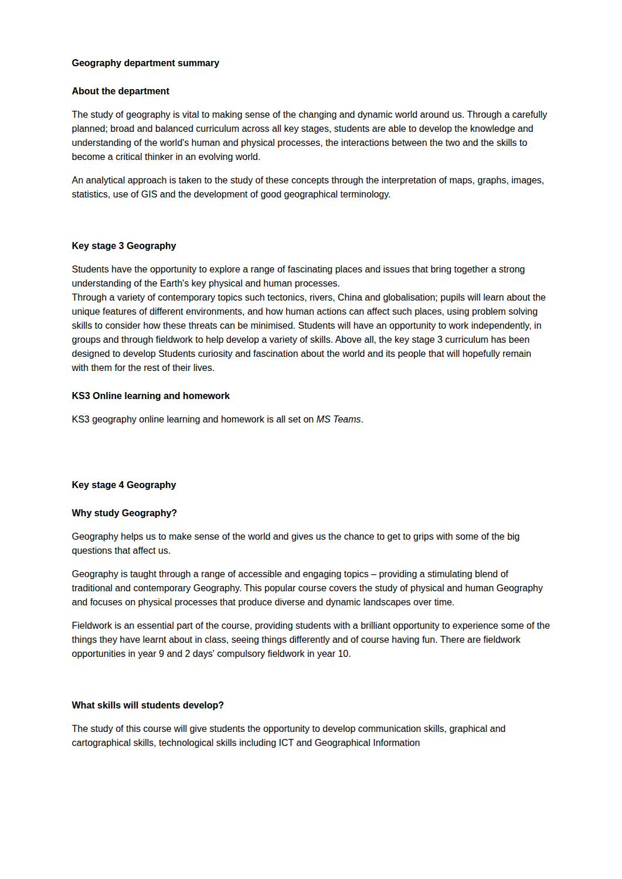Geography department summary
About the department
The study of geography is vital to making sense of the changing and dynamic world around us. Through a carefully planned; broad and balanced curriculum across all key stages, students are able to develop the knowledge and understanding of the world's human and physical processes, the interactions between the two and the skills to become a critical thinker in an evolving world.
An analytical approach is taken to the study of these concepts through the interpretation of maps, graphs, images, statistics, use of GIS and the development of good geographical terminology.
Key stage 3 Geography
Students have the opportunity to explore a range of fascinating places and issues that bring together a strong understanding of the Earth's key physical and human processes.
Through a variety of contemporary topics such tectonics, rivers, China and globalisation; pupils will learn about the unique features of different environments, and how human actions can affect such places, using problem solving skills to consider how these threats can be minimised. Students will have an opportunity to work independently, in groups and through fieldwork to help develop a variety of skills. Above all, the key stage 3 curriculum has been designed to develop Students curiosity and fascination about the world and its people that will hopefully remain with them for the rest of their lives.
KS3 Online learning and homework
KS3 geography online learning and homework is all set on MS Teams.
Key stage 4 Geography
Why study Geography?
Geography helps us to make sense of the world and gives us the chance to get to grips with some of the big questions that affect us.
Geography is taught through a range of accessible and engaging topics – providing a stimulating blend of traditional and contemporary Geography. This popular course covers the study of physical and human Geography and focuses on physical processes that produce diverse and dynamic landscapes over time.
Fieldwork is an essential part of the course, providing students with a brilliant opportunity to experience some of the things they have learnt about in class, seeing things differently and of course having fun. There are fieldwork opportunities in year 9 and 2 days' compulsory fieldwork in year 10.
What skills will students develop?
The study of this course will give students the opportunity to develop communication skills, graphical and cartographical skills, technological skills including ICT and Geographical Information